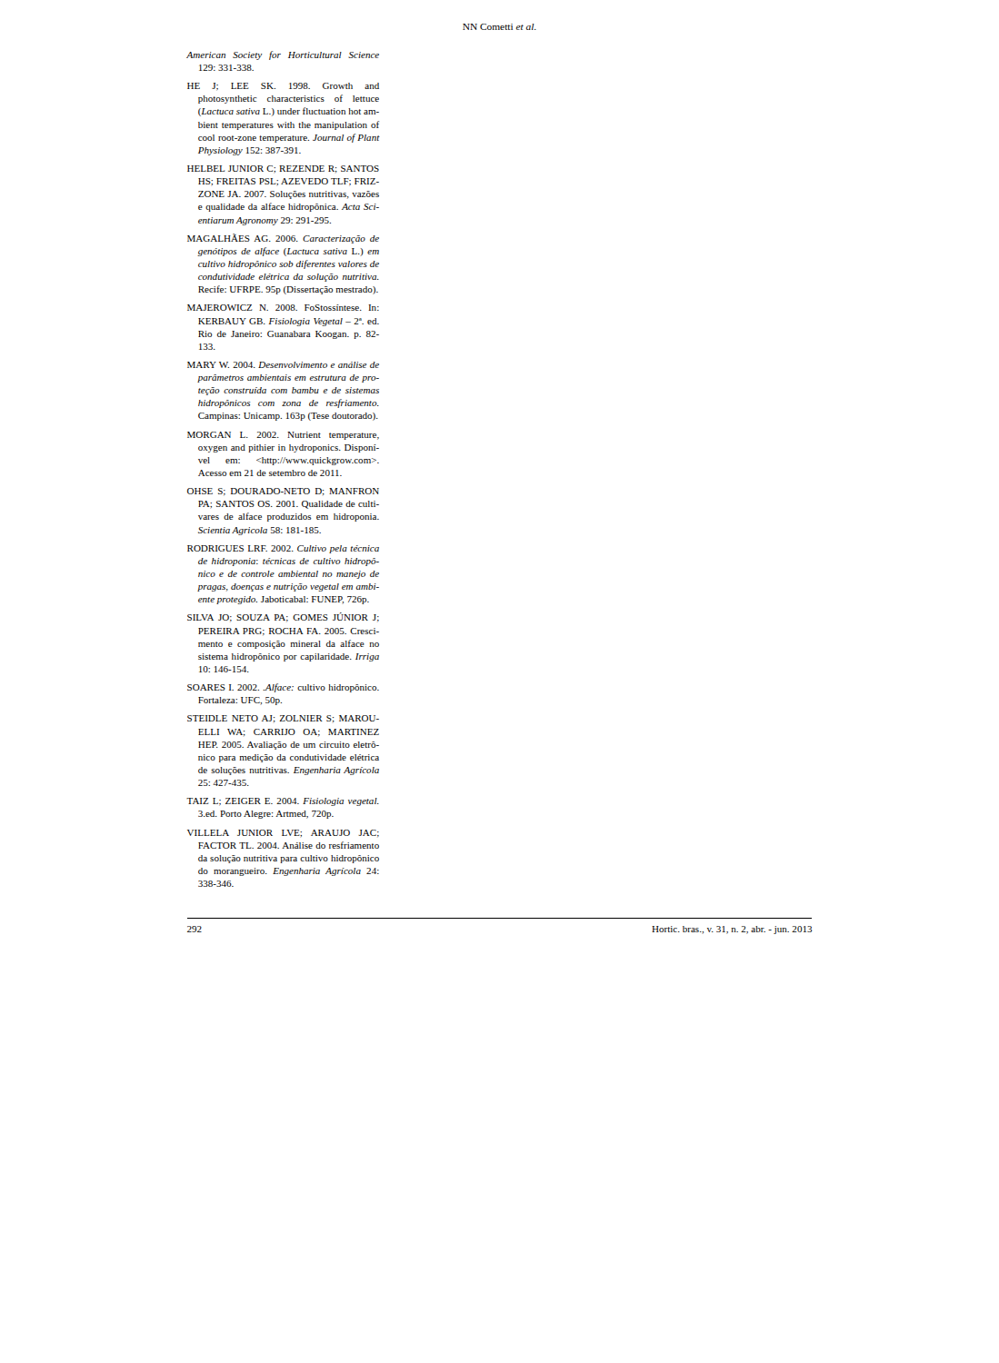NN Cometti et al.
American Society for Horticultural Science 129: 331-338.
HE J; LEE SK. 1998. Growth and photosynthetic characteristics of lettuce (Lactuca sativa L.) under fluctuation hot ambient temperatures with the manipulation of cool root-zone temperature. Journal of Plant Physiology 152: 387-391.
HELBEL JUNIOR C; REZENDE R; SANTOS HS; FREITAS PSL; AZEVEDO TLF; FRIZZONE JA. 2007. Soluções nutritivas, vazões e qualidade da alface hidropônica. Acta Scientiarum Agronomy 29: 291-295.
MAGALHÃES AG. 2006. Caracterização de genótipos de alface (Lactuca sativa L.) em cultivo hidropônico sob diferentes valores de condutividade elétrica da solução nutritiva. Recife: UFRPE. 95p (Dissertação mestrado).
MAJEROWICZ N. 2008. FoStossíntese. In: KERBAUY GB. Fisiologia Vegetal – 2ª. ed. Rio de Janeiro: Guanabara Koogan. p. 82-133.
MARY W. 2004. Desenvolvimento e análise de parâmetros ambientais em estrutura de proteção construída com bambu e de sistemas hidropônicos com zona de resfriamento. Campinas: Unicamp. 163p (Tese doutorado).
MORGAN L. 2002. Nutrient temperature, oxygen and pithier in hydroponics. Disponível em: <http://www.quickgrow.com>. Acesso em 21 de setembro de 2011.
OHSE S; DOURADO-NETO D; MANFRON PA; SANTOS OS. 2001. Qualidade de cultivares de alface produzidos em hidroponia. Scientia Agricola 58: 181-185.
RODRIGUES LRF. 2002. Cultivo pela técnica de hidroponia: técnicas de cultivo hidropônico e de controle ambiental no manejo de pragas, doenças e nutrição vegetal em ambiente protegido. Jaboticabal: FUNEP, 726p.
SILVA JO; SOUZA PA; GOMES JÚNIOR J; PEREIRA PRG; ROCHA FA. 2005. Crescimento e composição mineral da alface no sistema hidropônico por capilaridade. Irriga 10: 146-154.
SOARES I. 2002. .Alface: cultivo hidropônico. Fortaleza: UFC, 50p.
STEIDLE NETO AJ; ZOLNIER S; MAROUELLI WA; CARRIJO OA; MARTINEZ HEP. 2005. Avaliação de um circuito eletrônico para medição da condutividade elétrica de soluções nutritivas. Engenharia Agrícola 25: 427-435.
TAIZ L; ZEIGER E. 2004. Fisiologia vegetal. 3.ed. Porto Alegre: Artmed, 720p.
VILLELA JUNIOR LVE; ARAUJO JAC; FACTOR TL. 2004. Análise do resfriamento da solução nutritiva para cultivo hidropônico do morangueiro. Engenharia Agrícola 24: 338-346.
292 Hortic. bras., v. 31, n. 2, abr. - jun. 2013